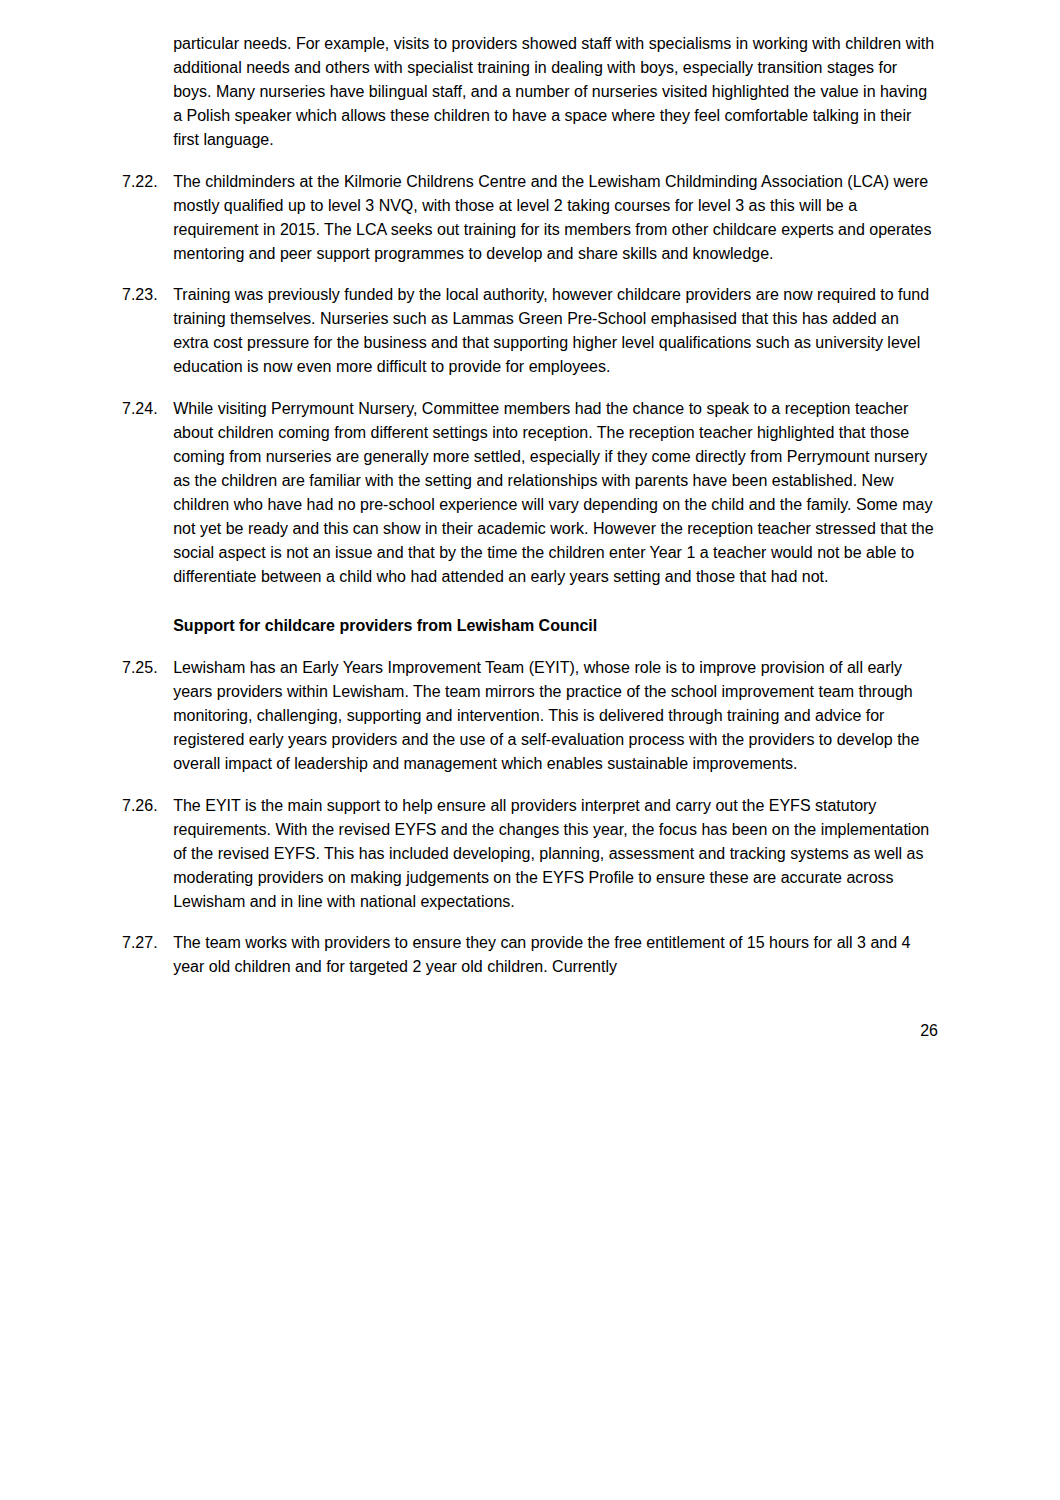particular needs. For example, visits to providers showed staff with specialisms in working with children with additional needs and others with specialist training in dealing with boys, especially transition stages for boys. Many nurseries have bilingual staff, and a number of nurseries visited highlighted the value in having a Polish speaker which allows these children to have a space where they feel comfortable talking in their first language.
7.22.
The childminders at the Kilmorie Childrens Centre and the Lewisham Childminding Association (LCA) were mostly qualified up to level 3 NVQ, with those at level 2 taking courses for level 3 as this will be a requirement in 2015. The LCA seeks out training for its members from other childcare experts and operates mentoring and peer support programmes to develop and share skills and knowledge.
7.23.
Training was previously funded by the local authority, however childcare providers are now required to fund training themselves. Nurseries such as Lammas Green Pre-School emphasised that this has added an extra cost pressure for the business and that supporting higher level qualifications such as university level education is now even more difficult to provide for employees.
7.24.
While visiting Perrymount Nursery, Committee members had the chance to speak to a reception teacher about children coming from different settings into reception. The reception teacher highlighted that those coming from nurseries are generally more settled, especially if they come directly from Perrymount nursery as the children are familiar with the setting and relationships with parents have been established. New children who have had no pre-school experience will vary depending on the child and the family. Some may not yet be ready and this can show in their academic work. However the reception teacher stressed that the social aspect is not an issue and that by the time the children enter Year 1 a teacher would not be able to differentiate between a child who had attended an early years setting and those that had not.
Support for childcare providers from Lewisham Council
7.25.
Lewisham has an Early Years Improvement Team (EYIT), whose role is to improve provision of all early years providers within Lewisham. The team mirrors the practice of the school improvement team through monitoring, challenging, supporting and intervention. This is delivered through training and advice for registered early years providers and the use of a self-evaluation process with the providers to develop the overall impact of leadership and management which enables sustainable improvements.
7.26.
The EYIT is the main support to help ensure all providers interpret and carry out the EYFS statutory requirements. With the revised EYFS and the changes this year, the focus has been on the implementation of the revised EYFS. This has included developing, planning, assessment and tracking systems as well as moderating providers on making judgements on the EYFS Profile to ensure these are accurate across Lewisham and in line with national expectations.
7.27.
The team works with providers to ensure they can provide the free entitlement of 15 hours for all 3 and 4 year old children and for targeted 2 year old children. Currently
26